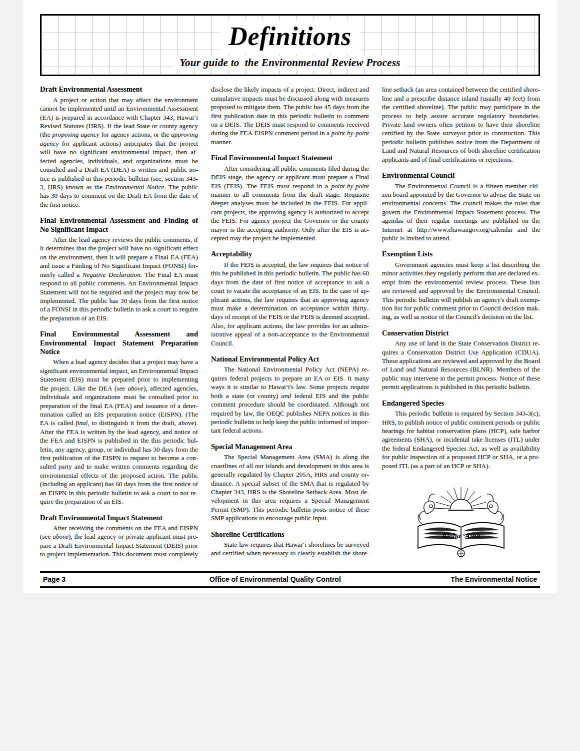Definitions
Your guide to the Environmental Review Process
Draft Environmental Assessment
A project or action that may affect the environment cannot be implemented until an Environmental Assessment (EA) is prepared in accordance with Chapter 343, Hawai‘i Revised Statutes (HRS). If the lead State or county agency (the proposing agency for agency actions, or the approving agency for applicant actions) anticipates that the project will have no significant environmental impact, then affected agencies, individuals, and organizations must be consulted and a Draft EA (DEA) is written and public notice is published in this periodic bulletin (see, section 343-3, HRS) known as the Environmental Notice. The public has 30 days to comment on the Draft EA from the date of the first notice.
Final Environmental Assessment and Finding of No Significant Impact
After the lead agency reviews the public comments, if it determines that the project will have no significant effect on the environment, then it will prepare a Final EA (FEA) and issue a Finding of No Significant Impact (FONSI) formerly called a Negative Declaration. The Final EA must respond to all public comments. An Environmental Impact Statement will not be required and the project may now be implemented. The public has 30 days from the first notice of a FONSI in this periodic bulletin to ask a court to require the preparation of an EIS.
Final Environmental Assessment and Environmental Impact Statement Preparation Notice
When a lead agency decides that a project may have a significant environmental impact, an Environmental Impact Statement (EIS) must be prepared prior to implementing the project. Like the DEA (see above), affected agencies, individuals and organizations must be consulted prior to preparation of the final EA (FEA) and issuance of a determination called an EIS preparation notice (EISPN). (The EA is called final, to distinguish it from the draft, above). After the FEA is written by the lead agency, and notice of the FEA and EISPN is published in the this periodic bulletin, any agency, group, or individual has 30 days from the first publication of the EISPN to request to become a consulted party and to make written comments regarding the environmental effects of the proposed action. The public (including an applicant) has 60 days from the first notice of an EISPN in this periodic bulletin to ask a court to not require the preparation of an EIS.
Draft Environmental Impact Statement
After receiving the comments on the FEA and EISPN (see above), the lead agency or private applicant must prepare a Draft Environmental Impact Statement (DEIS) prior to project implementation. This document must completely disclose the likely impacts of a project. Direct, indirect and cumulative impacts must be discussed along with measures proposed to mitigate them. The public has 45 days from the first publication date in this periodic bulletin to comment on a DEIS. The DEIS must respond to comments received during the FEA-EISPN comment period in a point-by-point manner.
Final Environmental Impact Statement
After considering all public comments filed during the DEIS stage, the agency or applicant must prepare a Final EIS (FEIS). The FEIS must respond in a point-by-point manner to all comments from the draft stage. Requisite deeper analyses must be included in the FEIS. For applicant projects, the approving agency is authorized to accept the FEIS. For agency project the Governor or the county mayor is the accepting authority. Only after the EIS is accepted may the project be implemented.
Acceptability
If the FEIS is accepted, the law requires that notice of this be published in this periodic bulletin. The public has 60 days from the date of first notice of acceptance to ask a court to vacate the acceptance of an EIS. In the case of applicant actions, the law requires that an approving agency must make a determination on acceptance within thirty-days of receipt of the FEIS or the FEIS is deemed accepted. Also, for applicant actions, the law provides for an administrative appeal of a non-acceptance to the Environmental Council.
National Environmental Policy Act
The National Environmental Policy Act (NEPA) requires federal projects to prepare an EA or EIS. It many ways it is similar to Hawai‘i's law. Some projects require both a state (or county) and federal EIS and the public comment procedure should be coordinated. Although not required by law, the OEQC publishes NEPA notices in this periodic bulletin to help keep the public informed of important federal actions.
Special Management Area
The Special Management Area (SMA) is along the coastlines of all our islands and development in this area is generally regulated by Chapter 205A, HRS and county ordinance. A special subset of the SMA that is regulated by Chapter 343, HRS is the Shoreline Setback Area. Most development in this area requires a Special Management Permit (SMP). This periodic bulletin posts notice of these SMP applications to encourage public input.
Shoreline Certifications
State law requires that Hawai‘i shorelines be surveyed and certified when necessary to clearly establish the shoreline setback (an area contained between the certified shoreline and a prescribe distance inland (usually 40 feet) from the certified shoreline). The public may participate in the process to help assure accurate regulatory boundaries. Private land owners often petition to have their shoreline certified by the State surveyor prior to construction. This periodic bulletin publishes notice from the Department of Land and Natural Resources of both shoreline certification applicants and of final certifications or rejections.
Environmental Council
The Environmental Council is a fifteen-member citizen board appointed by the Governor to advise the State on environmental concerns. The council makes the rules that govern the Environmental Impact Statement process. The agendas of their regular meetings are published on the Internet at http://www.ehawaiigov.org/calendar and the public is invited to attend.
Exemption Lists
Government agencies must keep a list describing the minor activities they regularly perform that are declared exempt from the environmental review process. These lists are reviewed and approved by the Environmental Council. This periodic bulletin will publish an agency's draft exemption list for public comment prior to Council decision making, as well as notice of the Council's decision on the list.
Conservation District
Any use of land in the State Conservation District requires a Conservation District Use Application (CDUA). These applications are reviewed and approved by the Board of Land and Natural Resources (BLNR). Members of the public may intervene in the permit process. Notice of these permit applications is published in this periodic bulletin.
Endangered Species
This periodic bulletin is required by Section 343-3(c), HRS, to publish notice of public comment periods or public hearings for habitat conservation plans (HCP), safe harbor agreements (SHA), or incidental take licenses (ITL) under the federal Endangered Species Act, as well as availability for public inspection of a proposed HCP or SHA, or a proposed ITL (as a part of an HCP or SHA).
Aloha ‘Aina
Page 3
Office of Environmental Quality Control
The Environmental Notice